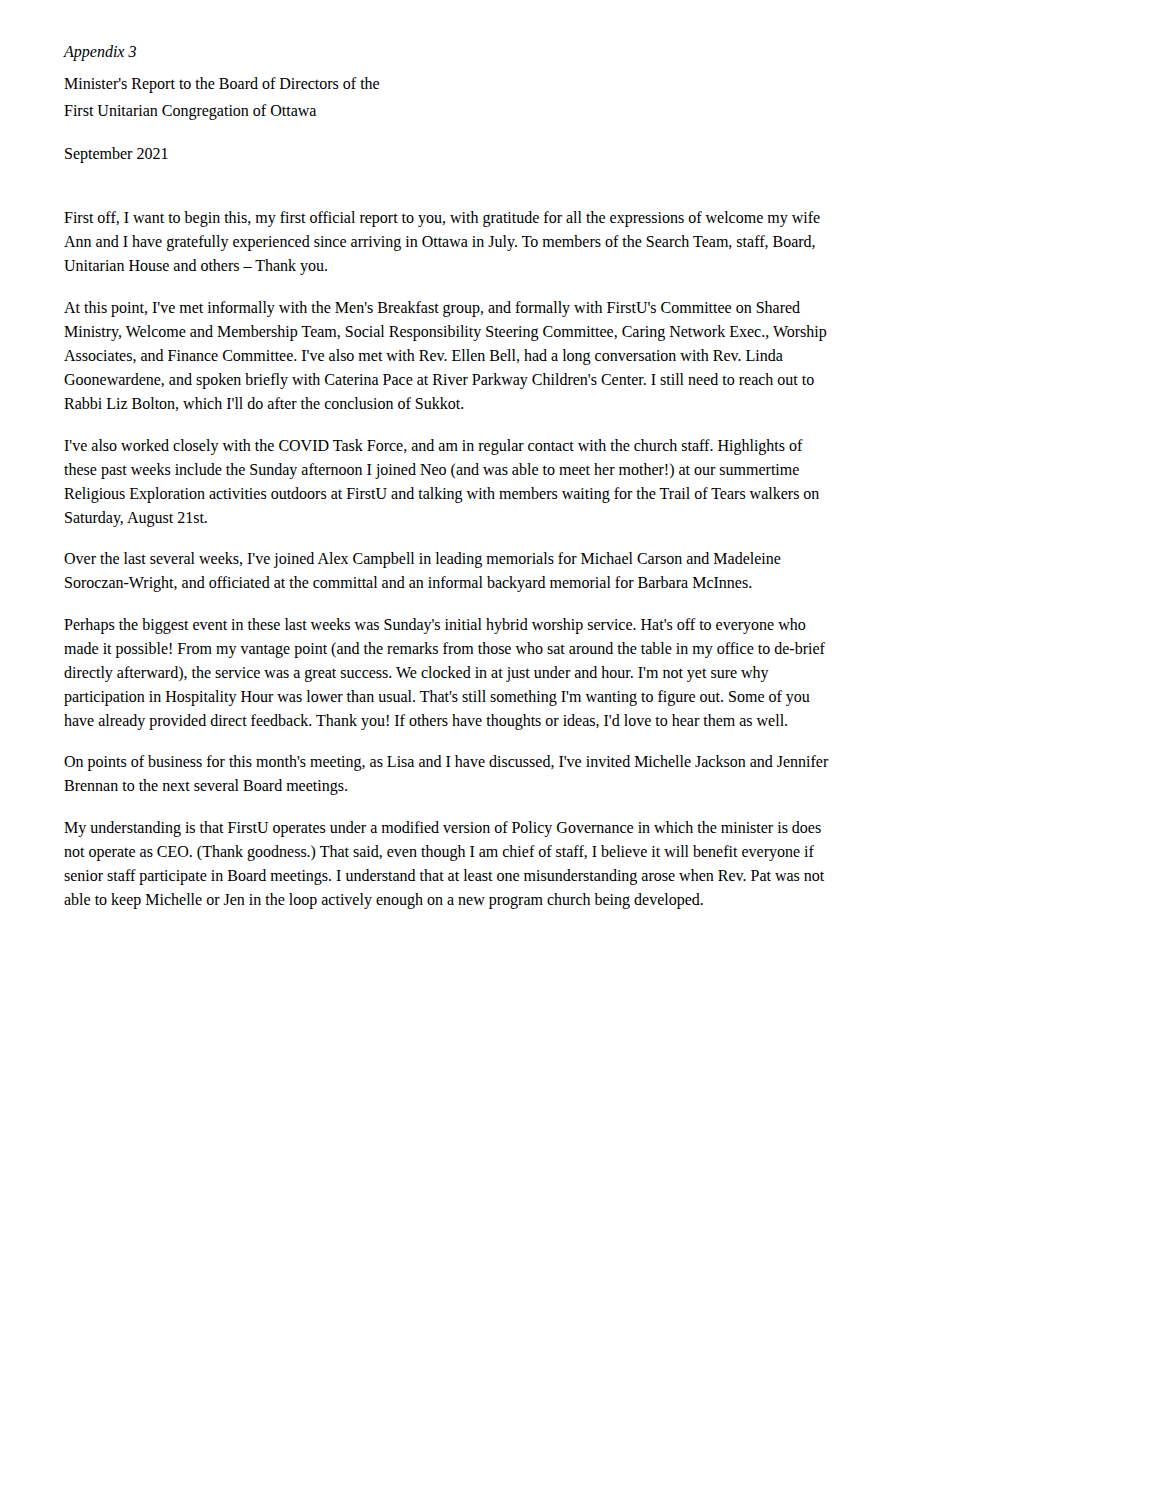Appendix 3
Minister's Report to the Board of Directors of the
First Unitarian Congregation of Ottawa
September 2021
First off, I want to begin this, my first official report to you, with gratitude for all the expressions of welcome my wife Ann and I have gratefully experienced since arriving in Ottawa in July. To members of the Search Team, staff, Board, Unitarian House and others – Thank you.
At this point, I've met informally with the Men's Breakfast group, and formally with FirstU's Committee on Shared Ministry, Welcome and Membership Team, Social Responsibility Steering Committee, Caring Network Exec., Worship Associates, and Finance Committee. I've also met with Rev. Ellen Bell, had a long conversation with Rev. Linda Goonewardene, and spoken briefly with Caterina Pace at River Parkway Children's Center. I still need to reach out to Rabbi Liz Bolton, which I'll do after the conclusion of Sukkot.
I've also worked closely with the COVID Task Force, and am in regular contact with the church staff. Highlights of these past weeks include the Sunday afternoon I joined Neo (and was able to meet her mother!) at our summertime Religious Exploration activities outdoors at FirstU and talking with members waiting for the Trail of Tears walkers on Saturday, August 21st.
Over the last several weeks, I've joined Alex Campbell in leading memorials for Michael Carson and Madeleine Soroczan-Wright, and officiated at the committal and an informal backyard memorial for Barbara McInnes.
Perhaps the biggest event in these last weeks was Sunday's initial hybrid worship service. Hat's off to everyone who made it possible! From my vantage point (and the remarks from those who sat around the table in my office to de-brief directly afterward), the service was a great success. We clocked in at just under and hour. I'm not yet sure why participation in Hospitality Hour was lower than usual. That's still something I'm wanting to figure out. Some of you have already provided direct feedback. Thank you! If others have thoughts or ideas, I'd love to hear them as well.
On points of business for this month's meeting, as Lisa and I have discussed, I've invited Michelle Jackson and Jennifer Brennan to the next several Board meetings.
My understanding is that FirstU operates under a modified version of Policy Governance in which the minister is does not operate as CEO. (Thank goodness.) That said, even though I am chief of staff, I believe it will benefit everyone if senior staff participate in Board meetings. I understand that at least one misunderstanding arose when Rev. Pat was not able to keep Michelle or Jen in the loop actively enough on a new program church being developed.